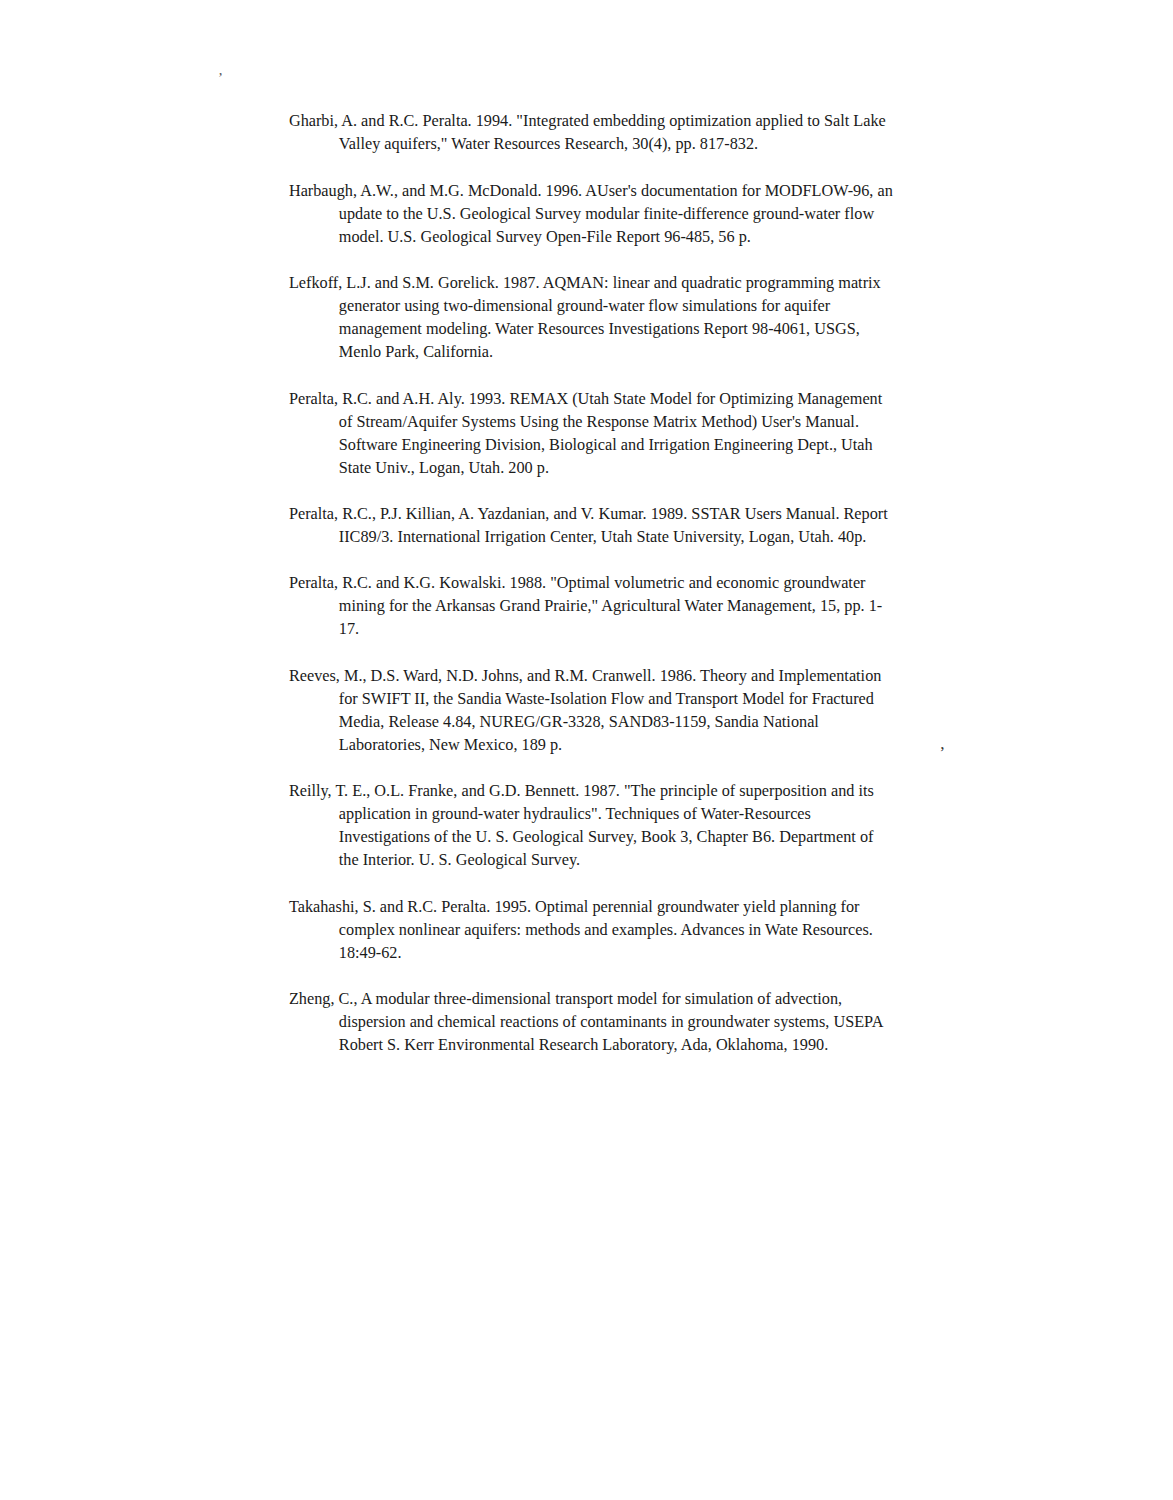,
Gharbi, A. and R.C. Peralta. 1994. "Integrated embedding optimization applied to Salt Lake Valley aquifers," Water Resources Research, 30(4), pp. 817-832.
Harbaugh, A.W., and M.G. McDonald. 1996. AUser's documentation for MODFLOW-96, an update to the U.S. Geological Survey modular finite-difference ground-water flow model. U.S. Geological Survey Open-File Report 96-485, 56 p.
Lefkoff, L.J. and S.M. Gorelick. 1987. AQMAN: linear and quadratic programming matrix generator using two-dimensional ground-water flow simulations for aquifer management modeling. Water Resources Investigations Report 98-4061, USGS, Menlo Park, California.
Peralta, R.C. and A.H. Aly. 1993. REMAX (Utah State Model for Optimizing Management of Stream/Aquifer Systems Using the Response Matrix Method) User's Manual. Software Engineering Division, Biological and Irrigation Engineering Dept., Utah State Univ., Logan, Utah. 200 p.
Peralta, R.C., P.J. Killian, A. Yazdanian, and V. Kumar. 1989. SSTAR Users Manual. Report IIC89/3. International Irrigation Center, Utah State University, Logan, Utah. 40p.
Peralta, R.C. and K.G. Kowalski. 1988. "Optimal volumetric and economic groundwater mining for the Arkansas Grand Prairie," Agricultural Water Management, 15, pp. 1-17.
Reeves, M., D.S. Ward, N.D. Johns, and R.M. Cranwell. 1986. Theory and Implementation for SWIFT II, the Sandia Waste-Isolation Flow and Transport Model for Fractured Media, Release 4.84, NUREG/GR-3328, SAND83-1159, Sandia National Laboratories, New Mexico, 189 p.
Reilly, T. E., O.L. Franke, and G.D. Bennett. 1987. "The principle of superposition and its application in ground-water hydraulics". Techniques of Water-Resources Investigations of the U. S. Geological Survey, Book 3, Chapter B6. Department of the Interior. U. S. Geological Survey.
Takahashi, S. and R.C. Peralta. 1995. Optimal perennial groundwater yield planning for complex nonlinear aquifers: methods and examples. Advances in Wate Resources. 18:49-62.
Zheng, C., A modular three-dimensional transport model for simulation of advection, dispersion and chemical reactions of contaminants in groundwater systems, USEPA Robert S. Kerr Environmental Research Laboratory, Ada, Oklahoma, 1990.
,